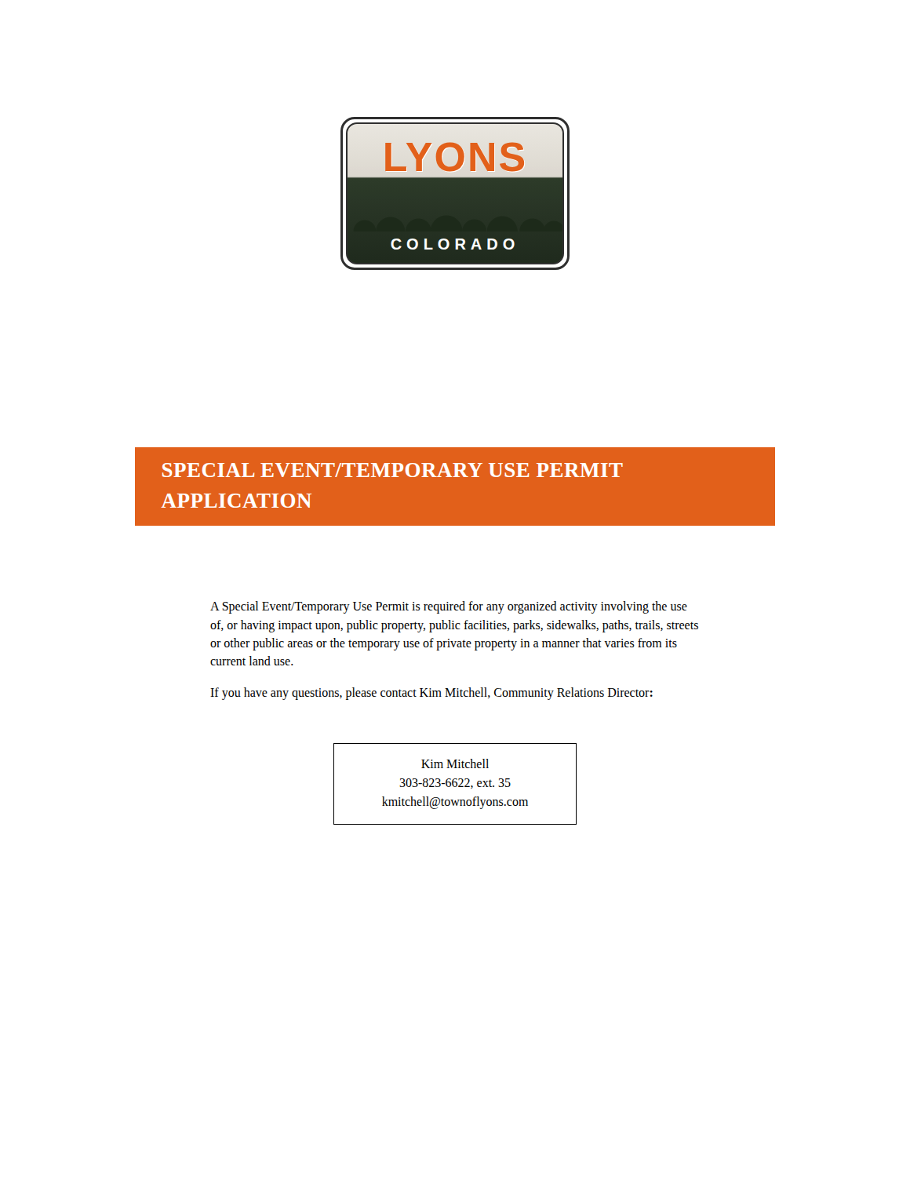LYONS
COLORADO
SPECIAL EVENT/TEMPORARY USE PERMIT APPLICATION
A Special Event/Temporary Use Permit is required for any organized activity involving the use of, or having impact upon, public property, public facilities, parks, sidewalks, paths, trails, streets or other public areas or the temporary use of private property in a manner that varies from its current land use.
If you have any questions, please contact Kim Mitchell, Community Relations Director:
Kim Mitchell
303-823-6622, ext. 35
kmitchell@townoflyons.com